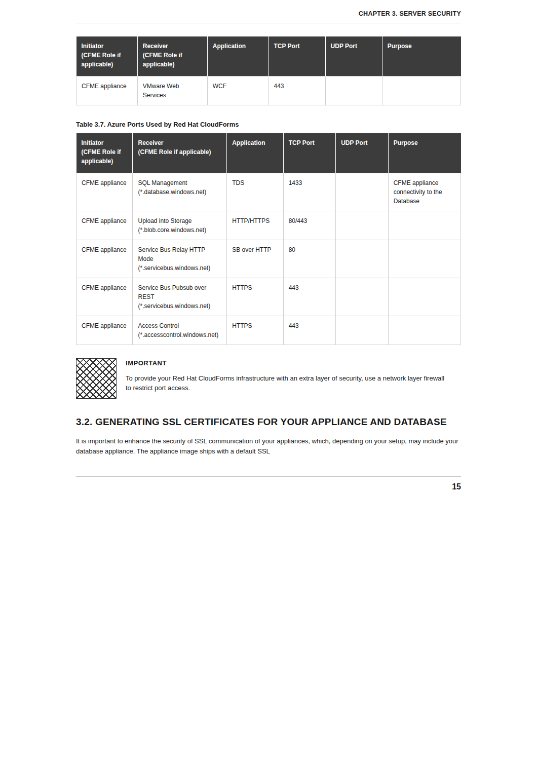CHAPTER 3. SERVER SECURITY
| Initiator (CFME Role if applicable) | Receiver (CFME Role if applicable) | Application | TCP Port | UDP Port | Purpose |
| --- | --- | --- | --- | --- | --- |
| CFME appliance | VMware Web Services | WCF | 443 | | |
Table 3.7. Azure Ports Used by Red Hat CloudForms
| Initiator (CFME Role if applicable) | Receiver (CFME Role if applicable) | Application | TCP Port | UDP Port | Purpose |
| --- | --- | --- | --- | --- | --- |
| CFME appliance | SQL Management (*.database.windows.net) | TDS | 1433 | | CFME appliance connectivity to the Database |
| CFME appliance | Upload into Storage (*.blob.core.windows.net) | HTTP/HTTPS | 80/443 | | |
| CFME appliance | Service Bus Relay HTTP Mode (*.servicebus.windows.net) | SB over HTTP | 80 | | |
| CFME appliance | Service Bus Pubsub over REST (*.servicebus.windows.net) | HTTPS | 443 | | |
| CFME appliance | Access Control (*.accesscontrol.windows.net) | HTTPS | 443 | | |
IMPORTANT
To provide your Red Hat CloudForms infrastructure with an extra layer of security, use a network layer firewall to restrict port access.
3.2. GENERATING SSL CERTIFICATES FOR YOUR APPLIANCE AND DATABASE
It is important to enhance the security of SSL communication of your appliances, which, depending on your setup, may include your database appliance. The appliance image ships with a default SSL
15